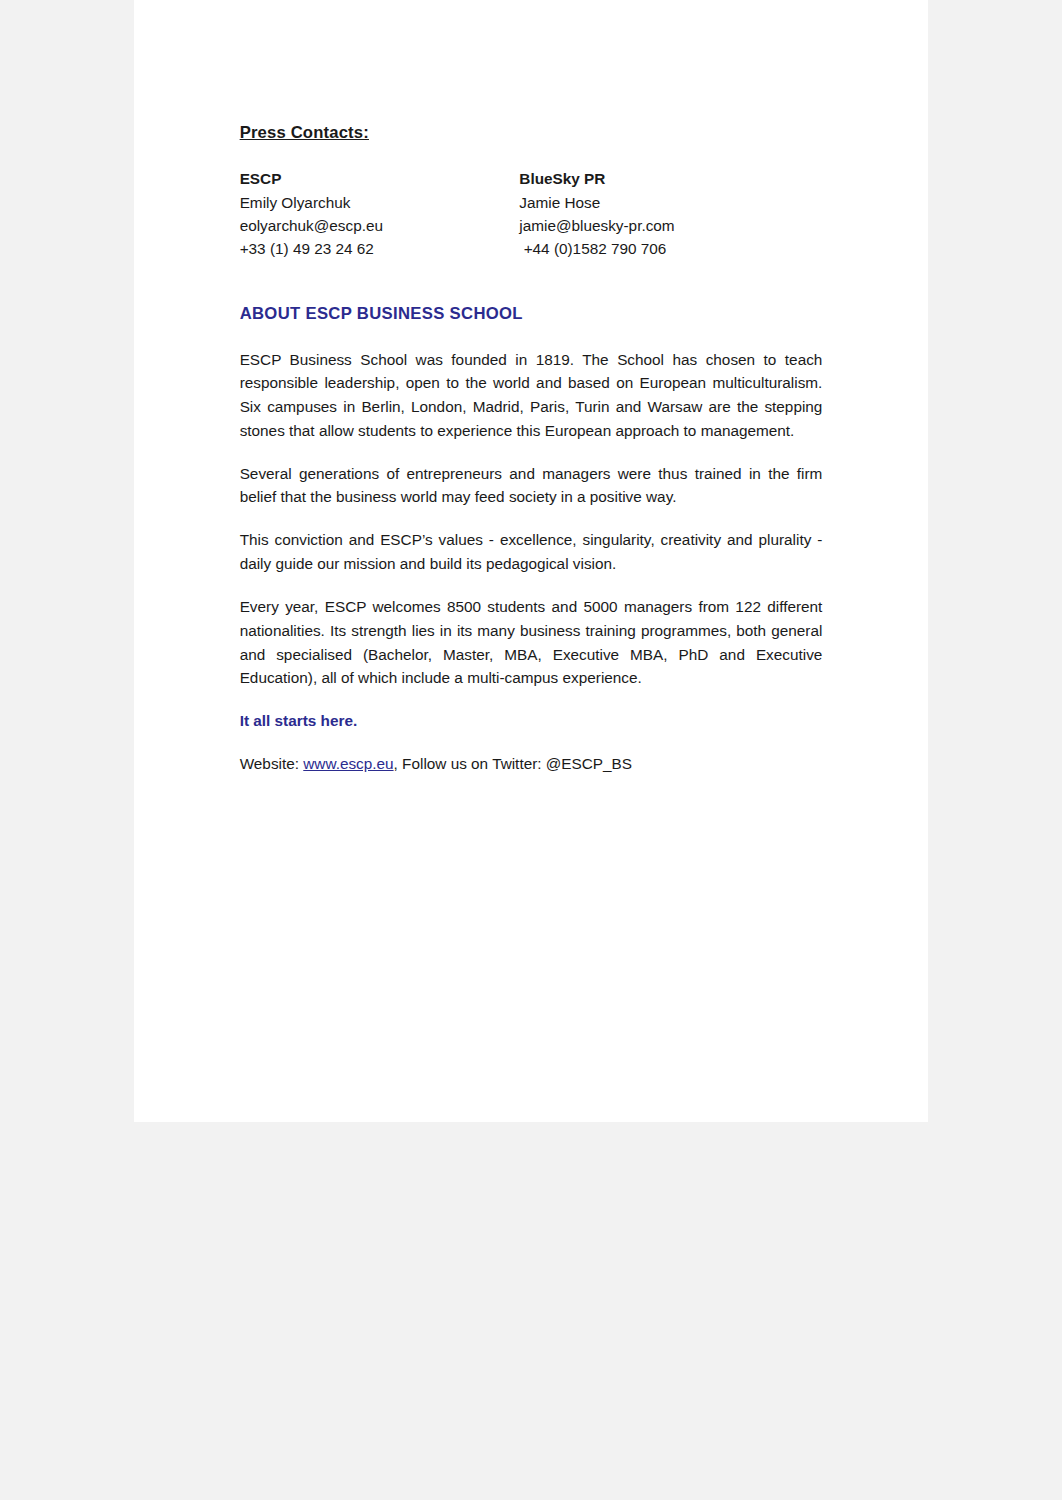Press Contacts:
| ESCP Emily Olyarchuk eolyarchuk@escp.eu +33 (1) 49 23 24 62 | BlueSky PR Jamie Hose jamie@bluesky-pr.com +44 (0)1582 790 706 |
ABOUT ESCP BUSINESS SCHOOL
ESCP Business School was founded in 1819. The School has chosen to teach responsible leadership, open to the world and based on European multiculturalism. Six campuses in Berlin, London, Madrid, Paris, Turin and Warsaw are the stepping stones that allow students to experience this European approach to management.
Several generations of entrepreneurs and managers were thus trained in the firm belief that the business world may feed society in a positive way.
This conviction and ESCP’s values - excellence, singularity, creativity and plurality - daily guide our mission and build its pedagogical vision.
Every year, ESCP welcomes 8500 students and 5000 managers from 122 different nationalities. Its strength lies in its many business training programmes, both general and specialised (Bachelor, Master, MBA, Executive MBA, PhD and Executive Education), all of which include a multi-campus experience.
It all starts here.
Website: www.escp.eu, Follow us on Twitter: @ESCP_BS